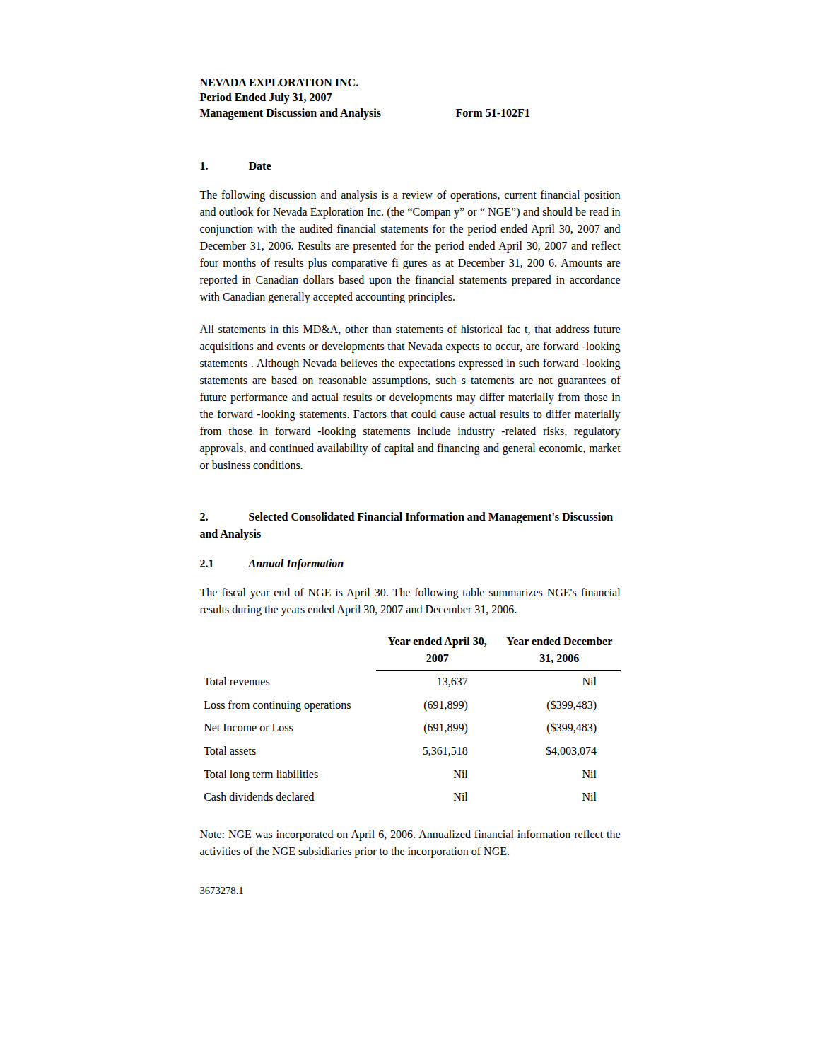NEVADA EXPLORATION INC.
Period Ended July 31, 2007
Management Discussion and AnalysisForm 51-102F1
1. Date
The following discussion and analysis is a review of operations, current financial position and outlook for Nevada Exploration Inc. (the “Compan y” or “ NGE”) and should be read in conjunction with the audited financial statements for the period ended April 30, 2007 and December 31, 2006. Results are presented for the period ended April 30, 2007 and reflect four months of results plus comparative fi gures as at December 31, 200 6. Amounts are reported in Canadian dollars based upon the financial statements prepared in accordance with Canadian generally accepted accounting principles.
All statements in this MD&A, other than statements of historical fac t, that address future acquisitions and events or developments that Nevada expects to occur, are forward -looking statements . Although Nevada believes the expectations expressed in such forward -looking statements are based on reasonable assumptions, such s tatements are not guarantees of future performance and actual results or developments may differ materially from those in the forward -looking statements. Factors that could cause actual results to differ materially from those in forward -looking statements include industry -related risks, regulatory approvals, and continued availability of capital and financing and general economic, market or business conditions.
2. Selected Consolidated Financial Information and Management's Discussion and Analysis
2.1 Annual Information
The fiscal year end of NGE is April 30. The following table summarizes NGE's financial results during the years ended April 30, 2007 and December 31, 2006.
| | Year ended April 30, 2007 | Year ended December 31, 2006 |
| --- | --- | --- |
| Total revenues | 13,637 | Nil |
| Loss from continuing operations | (691,899) | ($399,483) |
| Net Income or Loss | (691,899) | ($399,483) |
| Total assets | 5,361,518 | $4,003,074 |
| Total long term liabilities | Nil | Nil |
| Cash dividends declared | Nil | Nil |
Note: NGE was incorporated on April 6, 2006. Annualized financial information reflect the activities of the NGE subsidiaries prior to the incorporation of NGE.
3673278.1